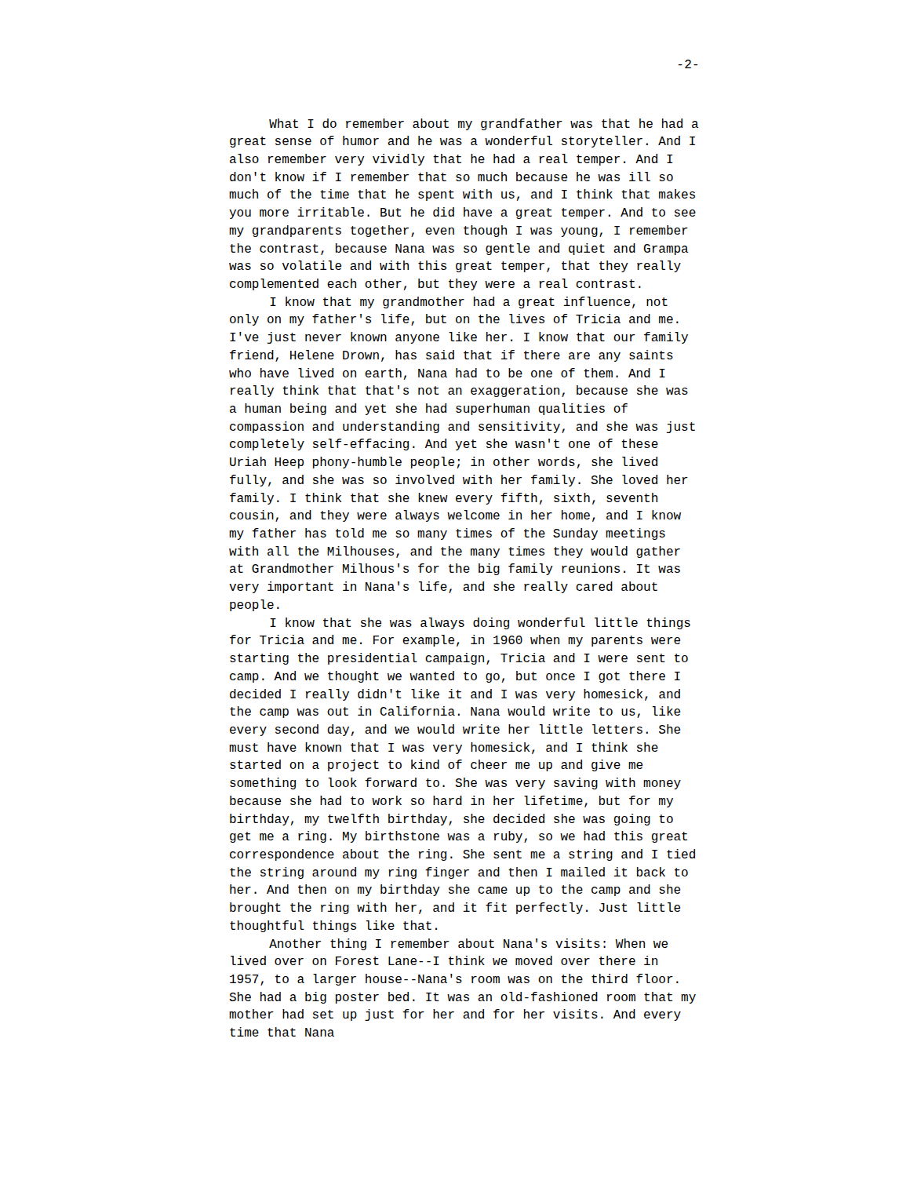-2-
What I do remember about my grandfather was that he had a great sense of humor and he was a wonderful storyteller. And I also remember very vividly that he had a real temper. And I don't know if I remember that so much because he was ill so much of the time that he spent with us, and I think that makes you more irritable. But he did have a great temper. And to see my grandparents together, even though I was young, I remember the contrast, because Nana was so gentle and quiet and Grampa was so volatile and with this great temper, that they really complemented each other, but they were a real contrast.
I know that my grandmother had a great influence, not only on my father's life, but on the lives of Tricia and me. I've just never known anyone like her. I know that our family friend, Helene Drown, has said that if there are any saints who have lived on earth, Nana had to be one of them. And I really think that that's not an exaggeration, because she was a human being and yet she had superhuman qualities of compassion and understanding and sensitivity, and she was just completely self-effacing. And yet she wasn't one of these Uriah Heep phony-humble people; in other words, she lived fully, and she was so involved with her family. She loved her family. I think that she knew every fifth, sixth, seventh cousin, and they were always welcome in her home, and I know my father has told me so many times of the Sunday meetings with all the Milhouses, and the many times they would gather at Grandmother Milhous's for the big family reunions. It was very important in Nana's life, and she really cared about people.
I know that she was always doing wonderful little things for Tricia and me. For example, in 1960 when my parents were starting the presidential campaign, Tricia and I were sent to camp. And we thought we wanted to go, but once I got there I decided I really didn't like it and I was very homesick, and the camp was out in California. Nana would write to us, like every second day, and we would write her little letters. She must have known that I was very homesick, and I think she started on a project to kind of cheer me up and give me something to look forward to. She was very saving with money because she had to work so hard in her lifetime, but for my birthday, my twelfth birthday, she decided she was going to get me a ring. My birthstone was a ruby, so we had this great correspondence about the ring. She sent me a string and I tied the string around my ring finger and then I mailed it back to her. And then on my birthday she came up to the camp and she brought the ring with her, and it fit perfectly. Just little thoughtful things like that.
Another thing I remember about Nana's visits: When we lived over on Forest Lane--I think we moved over there in 1957, to a larger house--Nana's room was on the third floor. She had a big poster bed. It was an old-fashioned room that my mother had set up just for her and for her visits. And every time that Nana